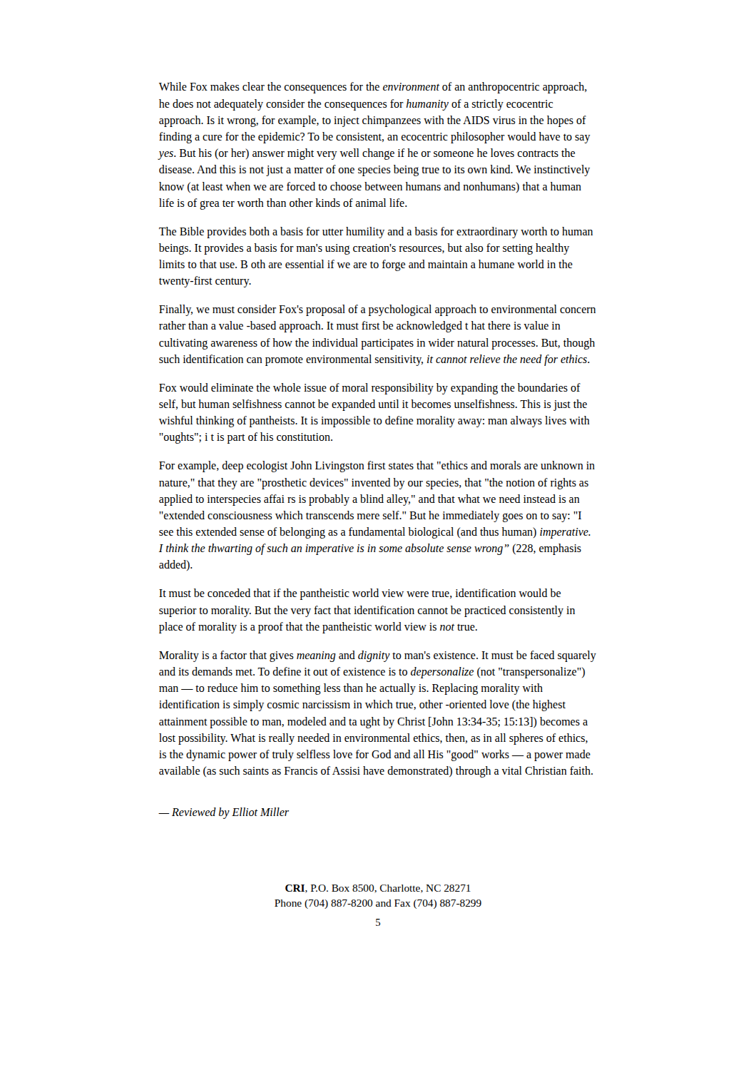While Fox makes clear the consequences for the environment of an anthropocentric approach, he does not adequately consider the consequences for humanity of a strictly ecocentric approach. Is it wrong, for example, to inject chimpanzees with the AIDS virus in the hopes of finding a cure for the epidemic? To be consistent, an ecocentric philosopher would have to say yes. But his (or her) answer might very well change if he or someone he loves contracts the disease. And this is not just a matter of one species being true to its own kind. We instinctively know (at least when we are forced to choose between humans and nonhumans) that a human life is of grea ter worth than other kinds of animal life.
The Bible provides both a basis for utter humility and a basis for extraordinary worth to human beings. It provides a basis for man's using creation's resources, but also for setting healthy limits to that use. B oth are essential if we are to forge and maintain a humane world in the twenty-first century.
Finally, we must consider Fox's proposal of a psychological approach to environmental concern rather than a value -based approach. It must first be acknowledged t hat there is value in cultivating awareness of how the individual participates in wider natural processes. But, though such identification can promote environmental sensitivity, it cannot relieve the need for ethics.
Fox would eliminate the whole issue of moral responsibility by expanding the boundaries of self, but human selfishness cannot be expanded until it becomes unselfishness. This is just the wishful thinking of pantheists. It is impossible to define morality away: man always lives with "oughts"; i t is part of his constitution.
For example, deep ecologist John Livingston first states that "ethics and morals are unknown in nature," that they are "prosthetic devices" invented by our species, that "the notion of rights as applied to interspecies affai rs is probably a blind alley," and that what we need instead is an "extended consciousness which transcends mere self." But he immediately goes on to say: "I see this extended sense of belonging as a fundamental biological (and thus human) imperative. I think the thwarting of such an imperative is in some absolute sense wrong” (228, emphasis added).
It must be conceded that if the pantheistic world view were true, identification would be superior to morality. But the very fact that identification cannot be practiced consistently in place of morality is a proof that the pantheistic world view is not true.
Morality is a factor that gives meaning and dignity to man's existence. It must be faced squarely and its demands met. To define it out of existence is to depersonalize (not "transpersonalize") man — to reduce him to something less than he actually is. Replacing morality with identification is simply cosmic narcissism in which true, other -oriented love (the highest attainment possible to man, modeled and ta ught by Christ [John 13:34-35; 15:13]) becomes a lost possibility. What is really needed in environmental ethics, then, as in all spheres of ethics, is the dynamic power of truly selfless love for God and all His "good" works — a power made available (as such saints as Francis of Assisi have demonstrated) through a vital Christian faith.
— Reviewed by Elliot Miller
CRI, P.O. Box 8500, Charlotte, NC 28271
Phone (704) 887-8200 and Fax (704) 887-8299
5